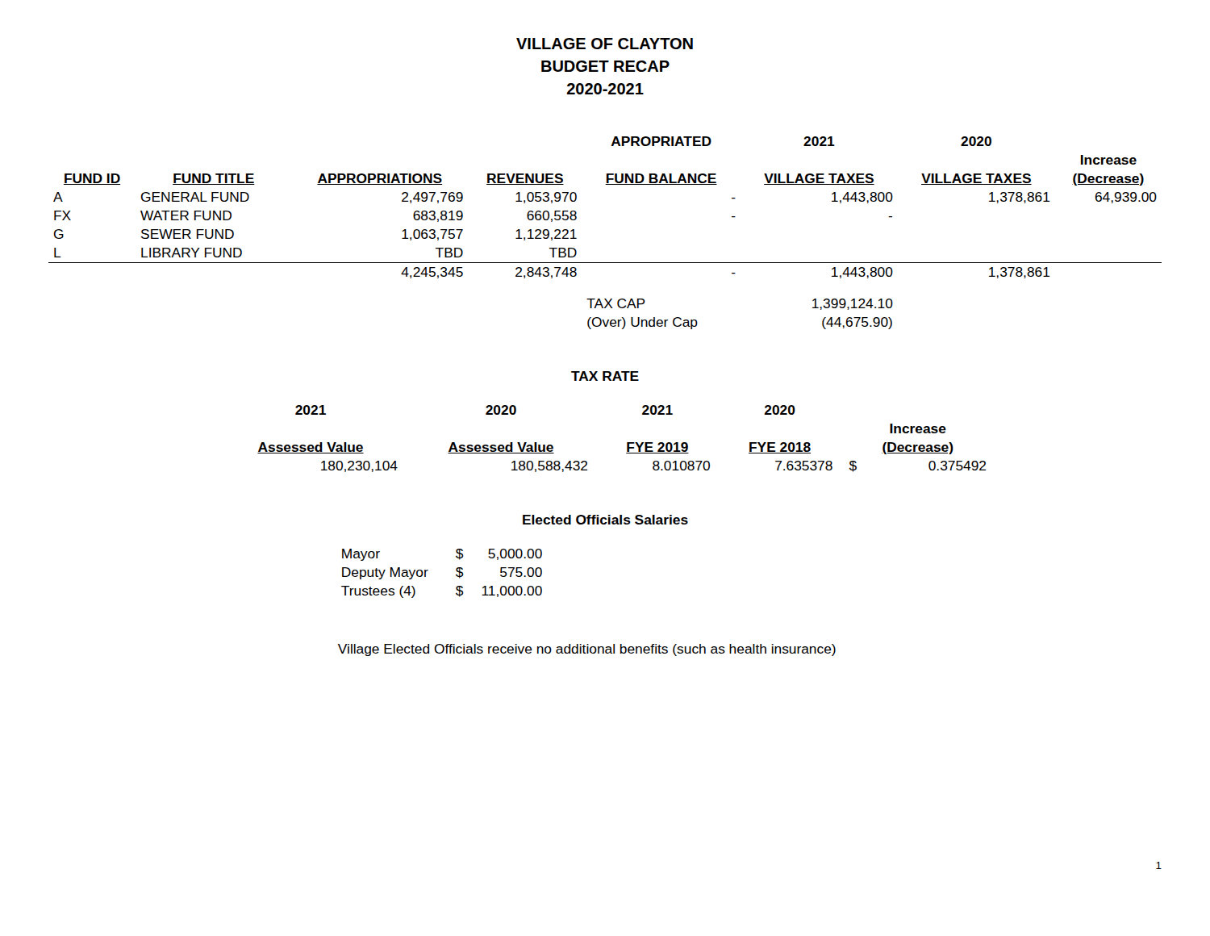VILLAGE OF CLAYTON
BUDGET RECAP
2020-2021
| | | | APROPRIATED | 2021 | 2020 | |
| | | | | | | Increase |
| FUND ID | FUND TITLE | APPROPRIATIONS | REVENUES | FUND BALANCE | VILLAGE TAXES | VILLAGE TAXES | (Decrease) |
| A | GENERAL FUND | 2,497,769 | 1,053,970 | - | 1,443,800 | 1,378,861 | 64,939.00 |
| FX | WATER FUND | 683,819 | 660,558 | - | - | | |
| G | SEWER FUND | 1,063,757 | 1,129,221 | | | | |
| L | LIBRARY FUND | TBD | TBD | | | | |
| | | 4,245,345 | 2,843,748 | - | 1,443,800 | 1,378,861 | |
| | TAX CAP | 1,399,124.10 | | |
| | (Over) Under Cap | (44,675.90) | | |
TAX RATE
| 2021 | 2020 | 2021 | 2020 | | |
| | | | | Increase |
| Assessed Value | Assessed Value | FYE 2019 | FYE 2018 | (Decrease) |
| 180,230,104 | 180,588,432 | 8.010870 | 7.635378 | $ | 0.375492 |
Elected Officials Salaries
| Mayor | $ | 5,000.00 |
| Deputy Mayor | $ | 575.00 |
| Trustees (4) | $ | 11,000.00 |
Village Elected Officials receive no additional benefits (such as health insurance)
1